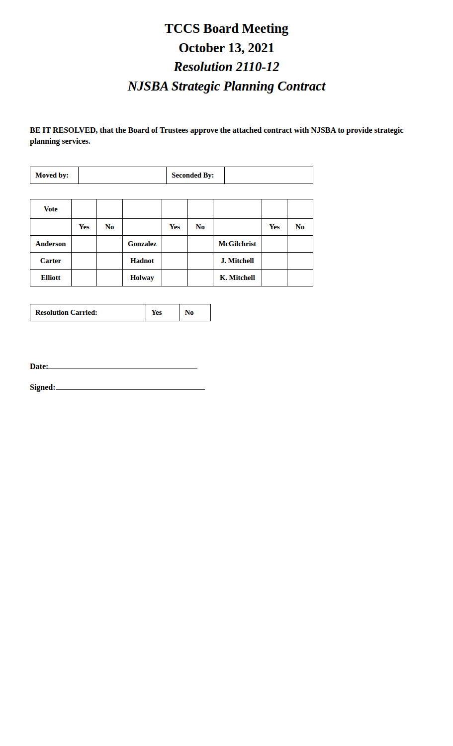TCCS Board Meeting
October 13, 2021
Resolution 2110-12
NJSBA Strategic Planning Contract
BE IT RESOLVED, that the Board of Trustees approve the attached contract with NJSBA to provide strategic planning services.
| Moved by: | | Seconded By: | |
| Vote | | | | | | | | |
| | Yes | No | | Yes | No | | Yes | No |
| Anderson | | | Gonzalez | | | McGilchrist | | |
| Carter | | | Hadnot | | | J. Mitchell | | |
| Elliott | | | Holway | | | K. Mitchell | | |
| Resolution Carried: | Yes | No |
Date:
Signed: